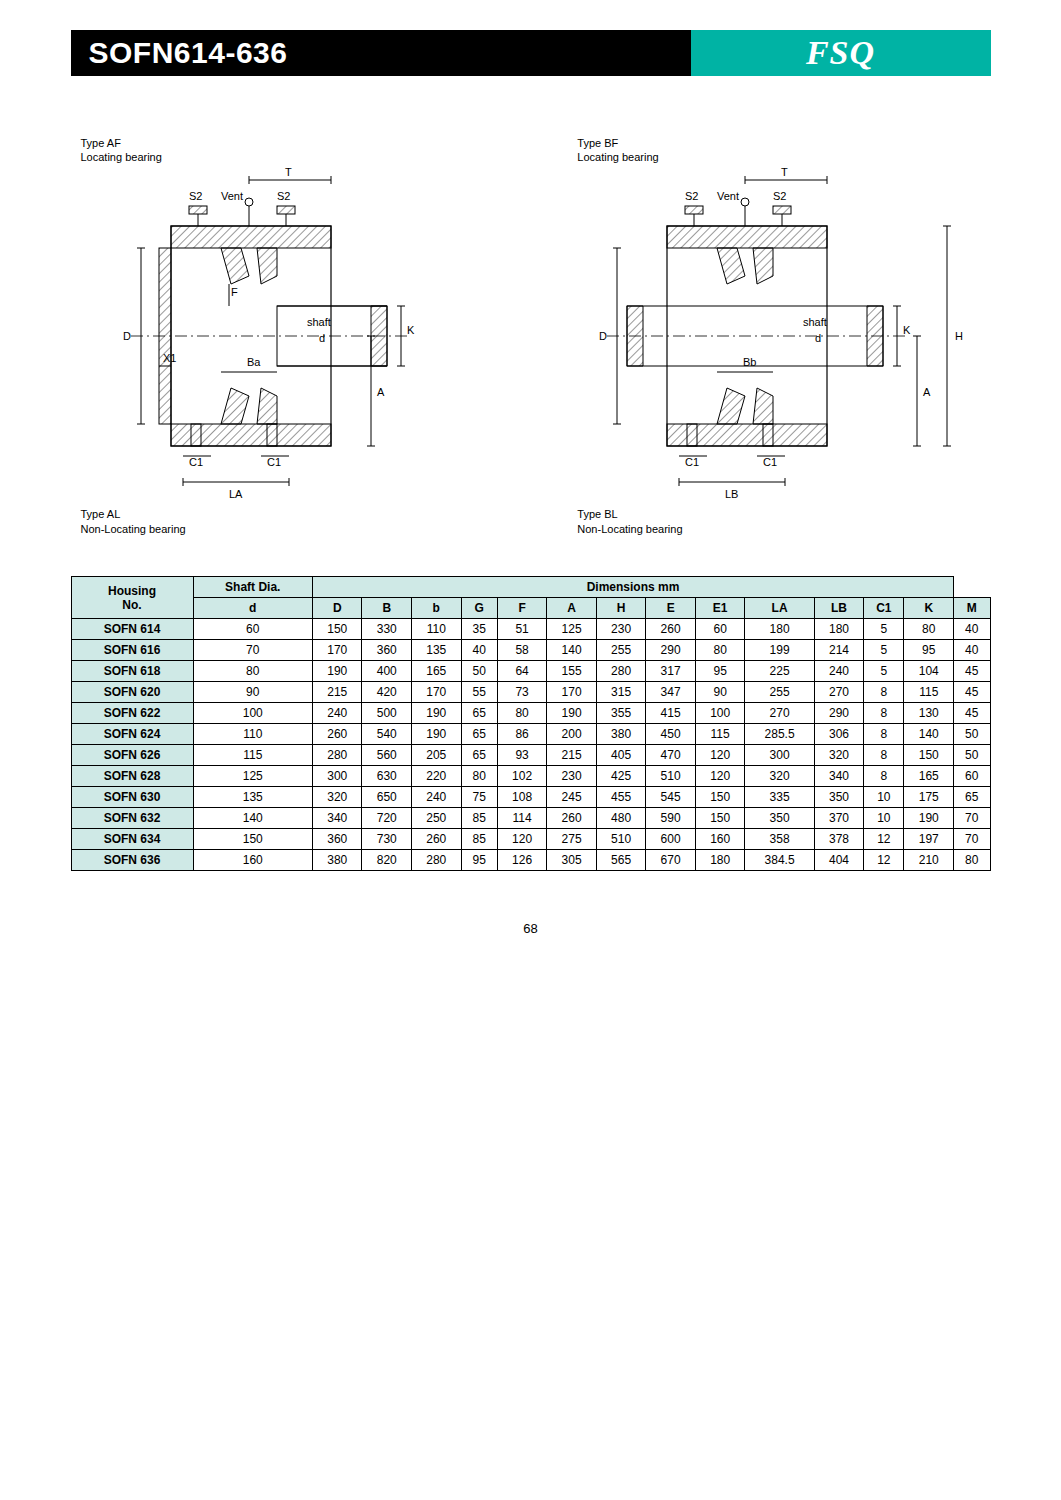SOFN614-636
FSQ
Type AF
Locating bearing
Vent S2 S2 T D X1 F Ba shaft d K A C1 C1 LA
Type AL
Non-Locating bearing
Type BF
Locating bearing
Vent S2 S2 T D Bb shaft d K H A C1 C1 LB
Type BL
Non-Locating bearing
| Housing No. | Shaft Dia. | Dimensions mm |
| --- | --- | --- |
| d | D | B | b | G | F | A | H | E | E1 | LA | LB | C1 | K | M |
| SOFN 614 | 60 | 150 | 330 | 110 | 35 | 51 | 125 | 230 | 260 | 60 | 180 | 180 | 5 | 80 | 40 |
| SOFN 616 | 70 | 170 | 360 | 135 | 40 | 58 | 140 | 255 | 290 | 80 | 199 | 214 | 5 | 95 | 40 |
| SOFN 618 | 80 | 190 | 400 | 165 | 50 | 64 | 155 | 280 | 317 | 95 | 225 | 240 | 5 | 104 | 45 |
| SOFN 620 | 90 | 215 | 420 | 170 | 55 | 73 | 170 | 315 | 347 | 90 | 255 | 270 | 8 | 115 | 45 |
| SOFN 622 | 100 | 240 | 500 | 190 | 65 | 80 | 190 | 355 | 415 | 100 | 270 | 290 | 8 | 130 | 45 |
| SOFN 624 | 110 | 260 | 540 | 190 | 65 | 86 | 200 | 380 | 450 | 115 | 285.5 | 306 | 8 | 140 | 50 |
| SOFN 626 | 115 | 280 | 560 | 205 | 65 | 93 | 215 | 405 | 470 | 120 | 300 | 320 | 8 | 150 | 50 |
| SOFN 628 | 125 | 300 | 630 | 220 | 80 | 102 | 230 | 425 | 510 | 120 | 320 | 340 | 8 | 165 | 60 |
| SOFN 630 | 135 | 320 | 650 | 240 | 75 | 108 | 245 | 455 | 545 | 150 | 335 | 350 | 10 | 175 | 65 |
| SOFN 632 | 140 | 340 | 720 | 250 | 85 | 114 | 260 | 480 | 590 | 150 | 350 | 370 | 10 | 190 | 70 |
| SOFN 634 | 150 | 360 | 730 | 260 | 85 | 120 | 275 | 510 | 600 | 160 | 358 | 378 | 12 | 197 | 70 |
| SOFN 636 | 160 | 380 | 820 | 280 | 95 | 126 | 305 | 565 | 670 | 180 | 384.5 | 404 | 12 | 210 | 80 |
68